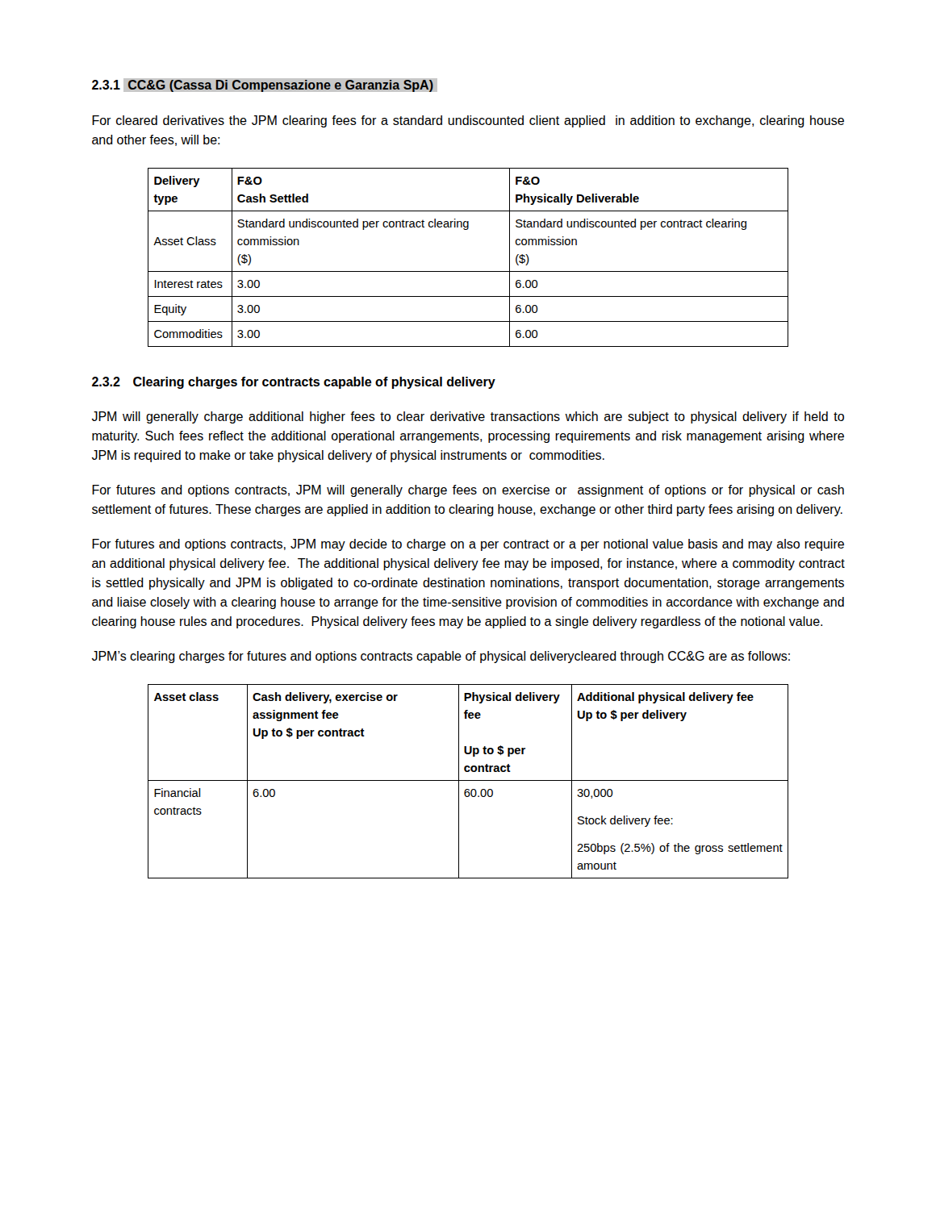2.3.1 CC&G (Cassa Di Compensazione e Garanzia SpA)
For cleared derivatives the JPM clearing fees for a standard undiscounted client applied in addition to exchange, clearing house and other fees, will be:
| Delivery type | F&O Cash Settled | F&O Physically Deliverable |
| --- | --- | --- |
| Asset Class | Standard undiscounted per contract clearing commission ($) | Standard undiscounted per contract clearing commission ($) |
| Interest rates | 3.00 | 6.00 |
| Equity | 3.00 | 6.00 |
| Commodities | 3.00 | 6.00 |
2.3.2 Clearing charges for contracts capable of physical delivery
JPM will generally charge additional higher fees to clear derivative transactions which are subject to physical delivery if held to maturity. Such fees reflect the additional operational arrangements, processing requirements and risk management arising where JPM is required to make or take physical delivery of physical instruments or commodities.
For futures and options contracts, JPM will generally charge fees on exercise or assignment of options or for physical or cash settlement of futures. These charges are applied in addition to clearing house, exchange or other third party fees arising on delivery.
For futures and options contracts, JPM may decide to charge on a per contract or a per notional value basis and may also require an additional physical delivery fee. The additional physical delivery fee may be imposed, for instance, where a commodity contract is settled physically and JPM is obligated to co-ordinate destination nominations, transport documentation, storage arrangements and liaise closely with a clearing house to arrange for the time-sensitive provision of commodities in accordance with exchange and clearing house rules and procedures. Physical delivery fees may be applied to a single delivery regardless of the notional value.
JPM’s clearing charges for futures and options contracts capable of physical deliverycleared through CC&G are as follows:
| Asset class | Cash delivery, exercise or assignment fee Up to $ per contract | Physical delivery fee Up to $ per contract | Additional physical delivery fee Up to $ per delivery |
| --- | --- | --- | --- |
| Financial contracts | 6.00 | 60.00 | 30,000 Stock delivery fee: 250bps (2.5%) of the gross settlement amount |